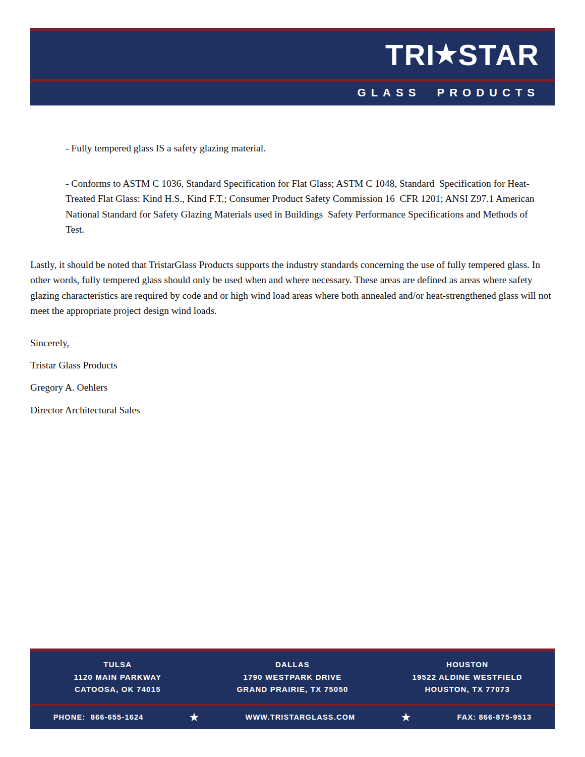TRI★STAR
GLASS PRODUCTS
- Fully tempered glass IS a safety glazing material.
- Conforms to ASTM C 1036, Standard Specification for Flat Glass; ASTM C 1048, Standard Specification for Heat-Treated Flat Glass: Kind H.S., Kind F.T.; Consumer Product Safety Commission 16 CFR 1201; ANSI Z97.1 American National Standard for Safety Glazing Materials used in Buildings Safety Performance Specifications and Methods of Test.
Lastly, it should be noted that TristarGlass Products supports the industry standards concerning the use of fully tempered glass. In other words, fully tempered glass should only be used when and where necessary. These areas are defined as areas where safety glazing characteristics are required by code and or high wind load areas where both annealed and/or heat-strengthened glass will not meet the appropriate project design wind loads.
Sincerely,
Tristar Glass Products
Gregory A. Oehlers
Director Architectural Sales
TULSA
1120 MAIN PARKWAY
CATOOSA, OK 74015
DALLAS
1790 WESTPARK DRIVE
GRAND PRAIRIE, TX 75050
HOUSTON
19522 ALDINE WESTFIELD
HOUSTON, TX 77073
PHONE: 866-655-1624 ★ WWW.TRISTARGLASS.COM ★ FAX: 866-875-9513